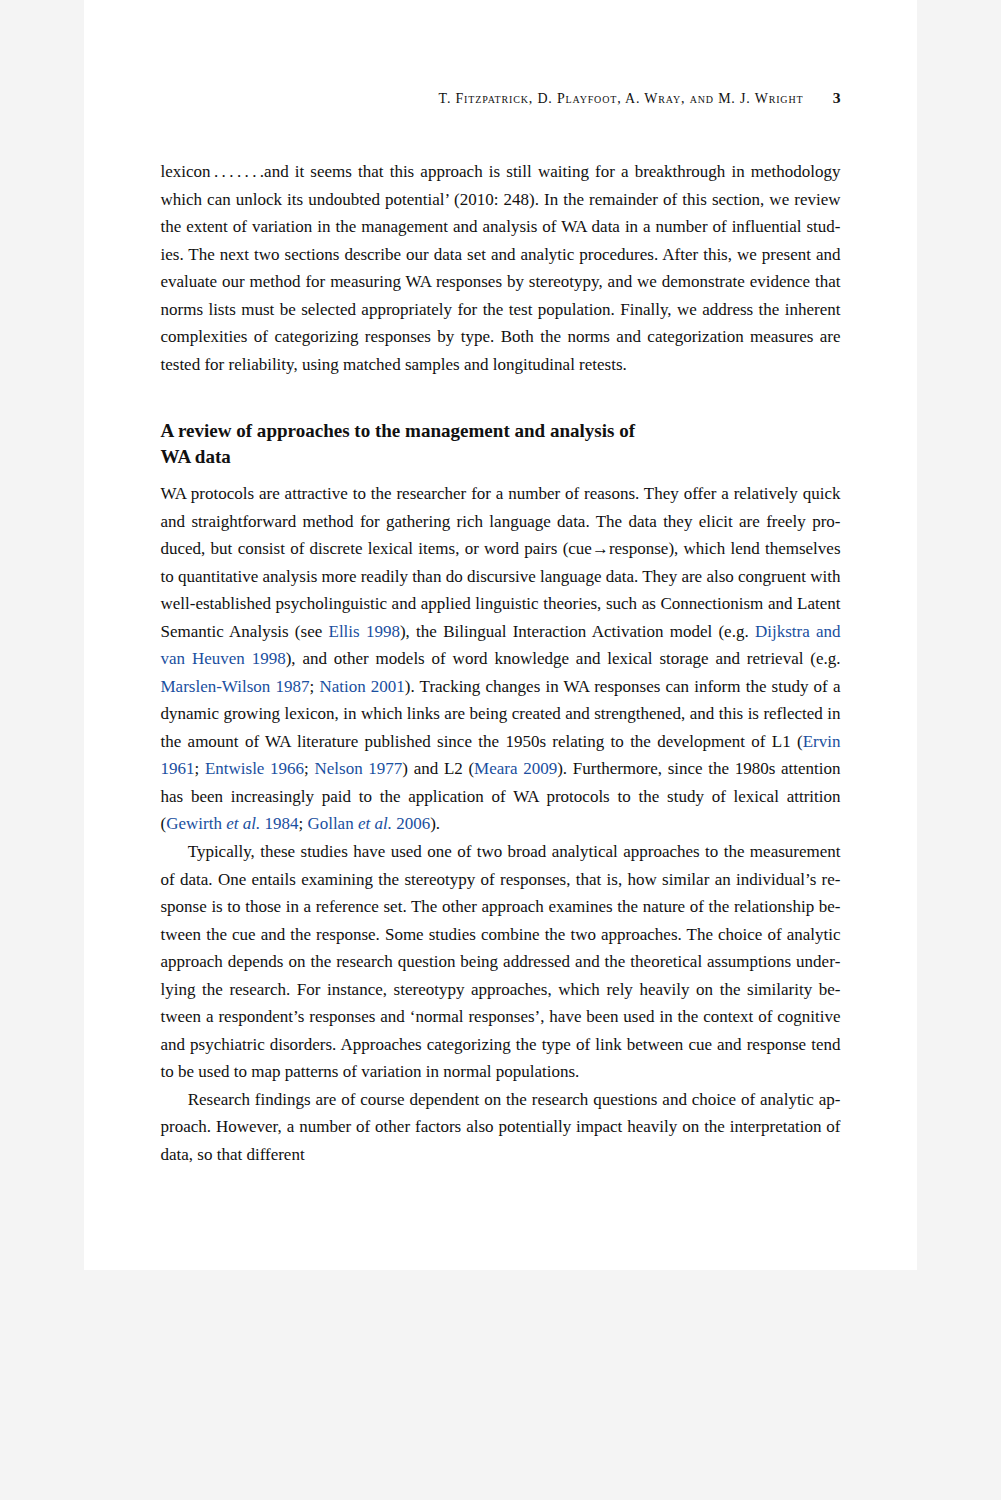T. Fitzpatrick, D. Playfoot, A. Wray, and M. J. Wright 3
lexicon . . . . . . .and it seems that this approach is still waiting for a breakthrough in methodology which can unlock its undoubted potential’ (2010: 248). In the remainder of this section, we review the extent of variation in the management and analysis of WA data in a number of influential studies. The next two sections describe our data set and analytic procedures. After this, we present and evaluate our method for measuring WA responses by stereotypy, and we demonstrate evidence that norms lists must be selected appropriately for the test population. Finally, we address the inherent complexities of categorizing responses by type. Both the norms and categorization measures are tested for reliability, using matched samples and longitudinal retests.
A review of approaches to the management and analysis of
WA data
WA protocols are attractive to the researcher for a number of reasons. They offer a relatively quick and straightforward method for gathering rich language data. The data they elicit are freely produced, but consist of discrete lexical items, or word pairs (cue→response), which lend themselves to quantitative analysis more readily than do discursive language data. They are also congruent with well-established psycholinguistic and applied linguistic theories, such as Connectionism and Latent Semantic Analysis (see Ellis 1998), the Bilingual Interaction Activation model (e.g. Dijkstra and van Heuven 1998), and other models of word knowledge and lexical storage and retrieval (e.g. Marslen-Wilson 1987; Nation 2001). Tracking changes in WA responses can inform the study of a dynamic growing lexicon, in which links are being created and strengthened, and this is reflected in the amount of WA literature published since the 1950s relating to the development of L1 (Ervin 1961; Entwisle 1966; Nelson 1977) and L2 (Meara 2009). Furthermore, since the 1980s attention has been increasingly paid to the application of WA protocols to the study of lexical attrition (Gewirth et al. 1984; Gollan et al. 2006).
Typically, these studies have used one of two broad analytical approaches to the measurement of data. One entails examining the stereotypy of responses, that is, how similar an individual’s response is to those in a reference set. The other approach examines the nature of the relationship between the cue and the response. Some studies combine the two approaches. The choice of analytic approach depends on the research question being addressed and the theoretical assumptions underlying the research. For instance, stereotypy approaches, which rely heavily on the similarity between a respondent’s responses and ‘normal responses’, have been used in the context of cognitive and psychiatric disorders. Approaches categorizing the type of link between cue and response tend to be used to map patterns of variation in normal populations.
Research findings are of course dependent on the research questions and choice of analytic approach. However, a number of other factors also potentially impact heavily on the interpretation of data, so that different